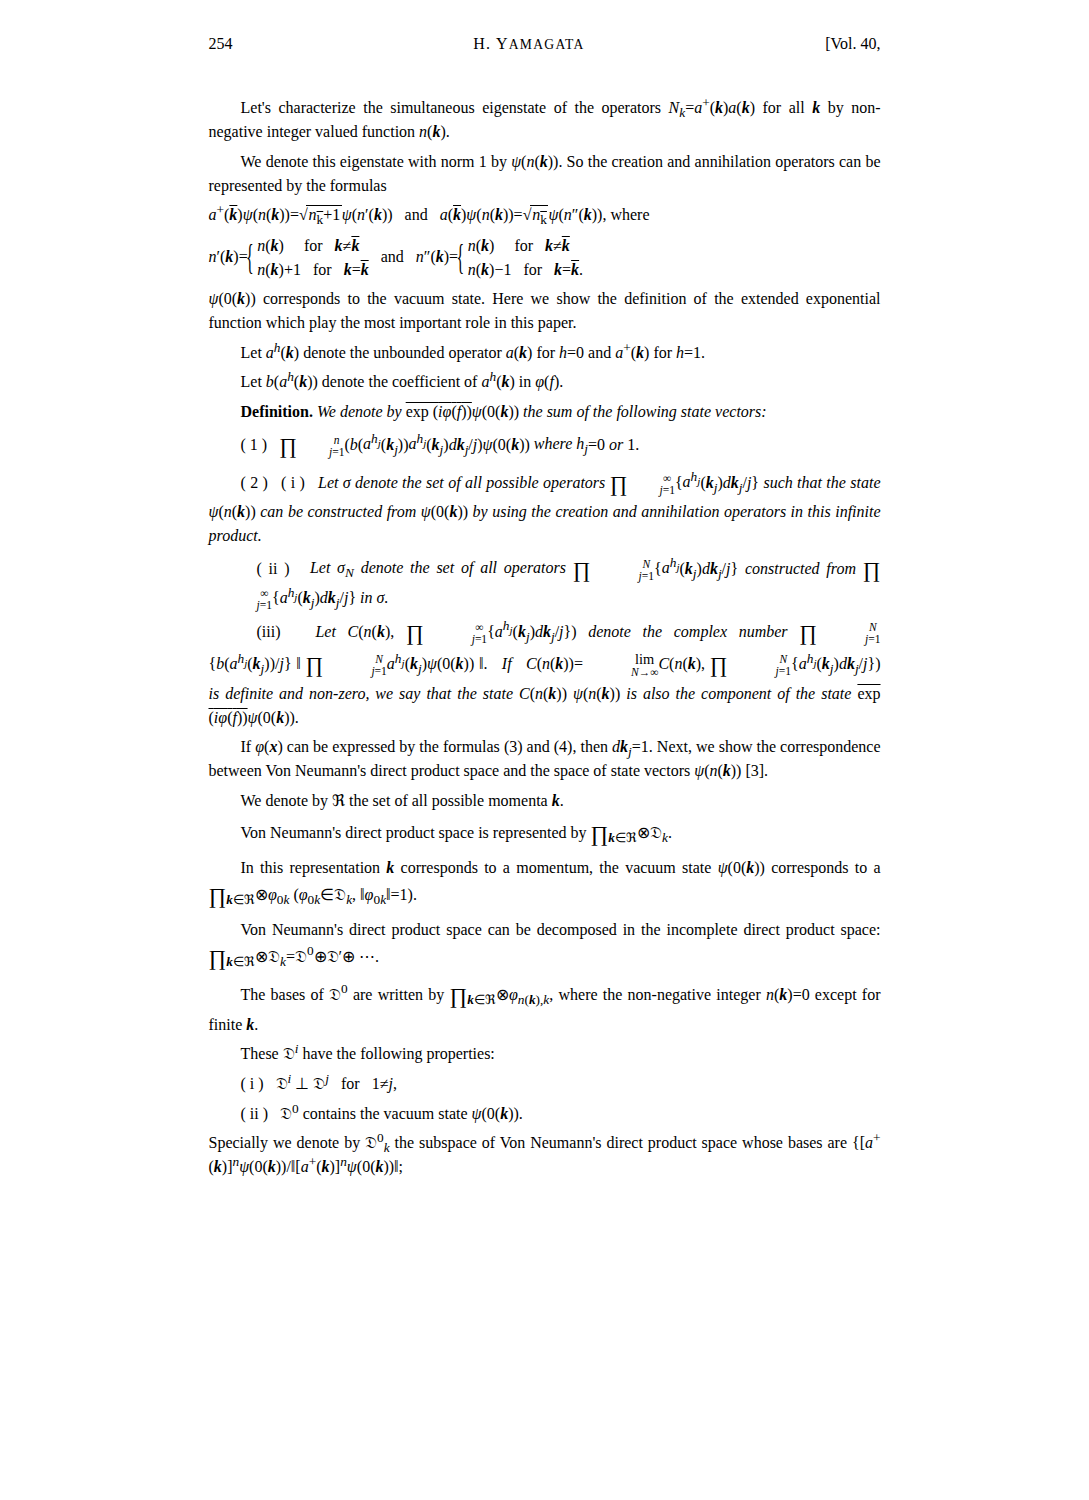254 H. YAMAGATA [Vol. 40,
Let's characterize the simultaneous eigenstate of the operators Nk=a+(k)a(k) for all k by non-negative integer valued function n(k).
We denote this eigenstate with norm 1 by ψ(n(k)). So the creation and annihilation operators can be represented by the formulas
a+(k)ψ(n(k))=√nk+1 ψ(n′(k)) and a(k)ψ(n(k))=√nk ψ(n″(k)), where
n′(k)=n(k) for k≠k n(k)+1 for k=k and n″(k)=n(k) for k≠k n(k)−1 for k=k.
ψ(0(k)) corresponds to the vacuum state. Here we show the definition of the extended exponential function which play the most important role in this paper.
Let ah(k) denote the unbounded operator a(k) for h=0 and a+(k) for h=1.
Let b(ah(k)) denote the coefficient of ah(k) in φ(f).
Definition. We denote by exp (iφ(f)) ψ(0(k)) the sum of the following state vectors:
( 1 ) ∏nj=1(b(ahj(kj))ahj(kj)dkj/j)ψ(0(k)) where hj=0 or 1.
( 2 ) ( i ) Let σ denote the set of all possible operators ∏∞j=1{ahj(kj)dkj/j} such that the state ψ(n(k)) can be constructed from ψ(0(k)) by using the creation and annihilation operators in this infinite product.
( ii ) Let σN denote the set of all operators ∏Nj=1{ahj(kj)dkj/j} constructed from ∏∞j=1{ahj(kj)dkj/j} in σ.
(iii) Let C(n(k), ∏∞j=1{ahj(kj)dkj/j}) denote the complex number ∏Nj=1{b(ahj(kj))/j} ‖ ∏Nj=1 ahj(kj)ψ(0(k)) ‖. If C(n(k))=lim N→∞C(n(k), ∏Nj=1{ahj(kj)dkj/j}) is definite and non-zero, we say that the state C(n(k)) ψ(n(k)) is also the component of the state exp (iφ(f)) ψ(0(k)).
If φ(x) can be expressed by the formulas (3) and (4), then dkj=1. Next, we show the correspondence between Von Neumann's direct product space and the space of state vectors ψ(n(k)) [3].
We denote by ℜ the set of all possible momenta k.
Von Neumann's direct product space is represented by ∏k∈ℜ⊗𝔇k.
In this representation k corresponds to a momentum, the vacuum state ψ(0(k)) corresponds to a ∏k∈ℜ⊗φ0k (φ0k∈𝔇k, ‖φ0k‖=1).
Von Neumann's direct product space can be decomposed in the incomplete direct product space: ∏k∈ℜ⊗𝔇k=𝔇0⊕𝔇′⊕ ⋯.
The bases of 𝔇0 are written by ∏k∈ℜ⊗φn(k),k, where the non-negative integer n(k)=0 except for finite k.
These 𝔇i have the following properties:
( i ) 𝔇i ⊥ 𝔇j for 1≠j,
( ii ) 𝔇0 contains the vacuum state ψ(0(k)).
Specially we denote by 𝔇0k the subspace of Von Neumann's direct product space whose bases are {[a+(k)]nψ(0(k))/‖[a+(k)]nψ(0(k))‖;